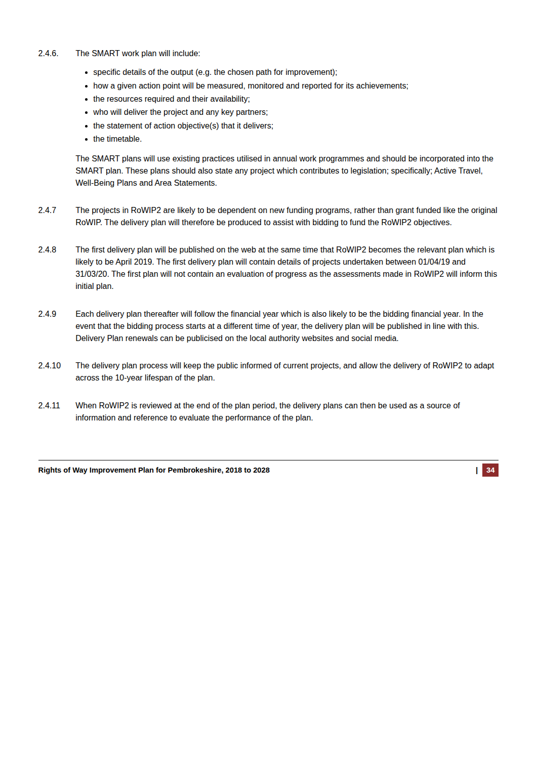2.4.6.
The SMART work plan will include:
specific details of the output (e.g. the chosen path for improvement);
how a given action point will be measured, monitored and reported for its achievements;
the resources required and their availability;
who will deliver the project and any key partners;
the statement of action objective(s) that it delivers;
the timetable.
The SMART plans will use existing practices utilised in annual work programmes and should be incorporated into the SMART plan. These plans should also state any project which contributes to legislation; specifically; Active Travel, Well-Being Plans and Area Statements.
2.4.7
The projects in RoWIP2 are likely to be dependent on new funding programs, rather than grant funded like the original RoWIP. The delivery plan will therefore be produced to assist with bidding to fund the RoWIP2 objectives.
2.4.8
The first delivery plan will be published on the web at the same time that RoWIP2 becomes the relevant plan which is likely to be April 2019. The first delivery plan will contain details of projects undertaken between 01/04/19 and 31/03/20. The first plan will not contain an evaluation of progress as the assessments made in RoWIP2 will inform this initial plan.
2.4.9
Each delivery plan thereafter will follow the financial year which is also likely to be the bidding financial year. In the event that the bidding process starts at a different time of year, the delivery plan will be published in line with this. Delivery Plan renewals can be publicised on the local authority websites and social media.
2.4.10
The delivery plan process will keep the public informed of current projects, and allow the delivery of RoWIP2 to adapt across the 10-year lifespan of the plan.
2.4.11
When RoWIP2 is reviewed at the end of the plan period, the delivery plans can then be used as a source of information and reference to evaluate the performance of the plan.
Rights of Way Improvement Plan for Pembrokeshire, 2018 to 2028
| 34